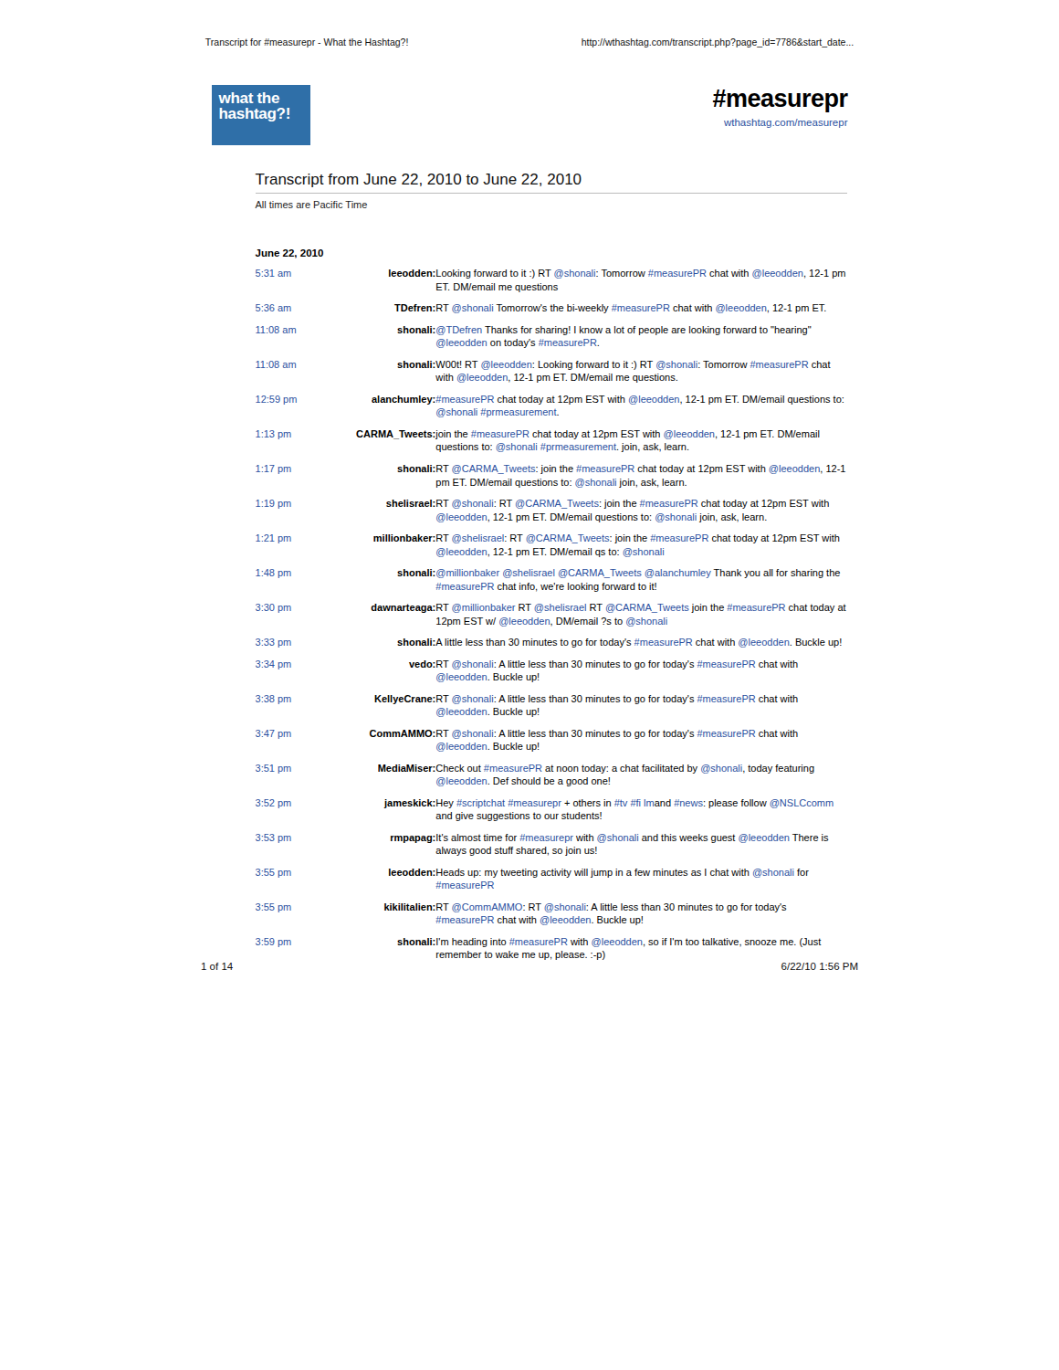Transcript for #measurepr - What the Hashtag?!
http://wthashtag.com/transcript.php?page_id=7786&start_date...
what the hashtag?!
#measurepr
wthashtag.com/measurepr
Transcript from June 22, 2010 to June 22, 2010
All times are Pacific Time
June 22, 2010
| 5:31 am | leeodden: | Looking forward to it :) RT @shonali : Tomorrow #measurePR chat with @leeodden , 12-1 pm ET. DM/email me questions |
| 5:36 am | TDefren: | RT @shonali Tomorrow's the bi-weekly #measurePR chat with @leeodden , 12-1 pm ET. |
| 11:08 am | shonali: | @TDefren Thanks for sharing! I know a lot of people are looking forward to "hearing" @leeodden on today's #measurePR . |
| 11:08 am | shonali: | W00t! RT @leeodden : Looking forward to it :) RT @shonali : Tomorrow #measurePR chat with @leeodden , 12-1 pm ET. DM/email me questions. |
| 12:59 pm | alanchumley: | #measurePR chat today at 12pm EST with @leeodden , 12-1 pm ET. DM/email questions to: @shonali #prmeasurement . |
| 1:13 pm | CARMA_Tweets: | join the #measurePR chat today at 12pm EST with @leeodden , 12-1 pm ET. DM/email questions to: @shonali #prmeasurement . join, ask, learn. |
| 1:17 pm | shonali: | RT @CARMA_Tweets : join the #measurePR chat today at 12pm EST with @leeodden , 12-1 pm ET. DM/email questions to: @shonali join, ask, learn. |
| 1:19 pm | shelisrael: | RT @shonali : RT @CARMA_Tweets : join the #measurePR chat today at 12pm EST with @leeodden , 12-1 pm ET. DM/email questions to: @shonali join, ask, learn. |
| 1:21 pm | millionbaker: | RT @shelisrael : RT @CARMA_Tweets : join the #measurePR chat today at 12pm EST with @leeodden , 12-1 pm ET. DM/email qs to: @shonali |
| 1:48 pm | shonali: | @millionbaker @shelisrael @CARMA_Tweets @alanchumley Thank you all for sharing the #measurePR chat info, we're looking forward to it! |
| 3:30 pm | dawnarteaga: | RT @millionbaker RT @shelisrael RT @CARMA_Tweets join the #measurePR chat today at 12pm EST w/ @leeodden , DM/email ?s to @shonali |
| 3:33 pm | shonali: | A little less than 30 minutes to go for today's #measurePR chat with @leeodden . Buckle up! |
| 3:34 pm | vedo: | RT @shonali : A little less than 30 minutes to go for today's #measurePR chat with @leeodden . Buckle up! |
| 3:38 pm | KellyeCrane: | RT @shonali : A little less than 30 minutes to go for today's #measurePR chat with @leeodden . Buckle up! |
| 3:47 pm | CommAMMO: | RT @shonali : A little less than 30 minutes to go for today's #measurePR chat with @leeodden . Buckle up! |
| 3:51 pm | MediaMiser: | Check out #measurePR at noon today: a chat facilitated by @shonali , today featuring @leeodden . Def should be a good one! |
| 3:52 pm | jameskick: | Hey #scriptchat #measurepr + others in #tv #fi lm and #news : please follow @NSLCcomm and give suggestions to our students! |
| 3:53 pm | rmpapag: | It's almost time for #measurepr with @shonali and this weeks guest @leeodden There is always good stuff shared, so join us! |
| 3:55 pm | leeodden: | Heads up: my tweeting activity will jump in a few minutes as I chat with @shonali for #measurePR |
| 3:55 pm | kikilitalien: | RT @CommAMMO : RT @shonali : A little less than 30 minutes to go for today's #measurePR chat with @leeodden . Buckle up! |
| 3:59 pm | shonali: | I'm heading into #measurePR with @leeodden , so if I'm too talkative, snooze me. (Just remember to wake me up, please. :-p) |
1 of 14
6/22/10 1:56 PM